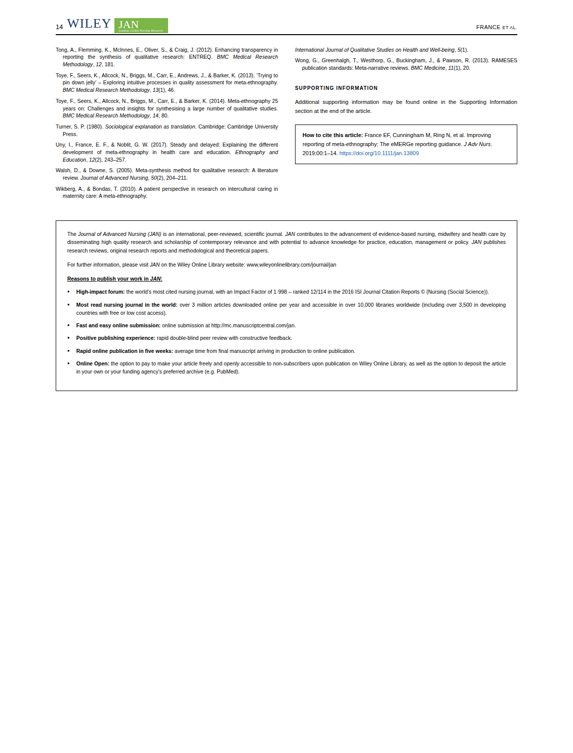14 WILEY JANLeading Global Nursing Research
FRANCE ET AL.
Tong, A., Flemming, K., McInnes, E., Oliver, S., & Craig, J. (2012). Enhancing transparency in reporting the synthesis of qualitative research: ENTREQ. BMC Medical Research Methodology, 12, 181.
Toye, F., Seers, K., Allcock, N., Briggs, M., Carr, E., Andrews, J., & Barker, K. (2013). ‘Trying to pin down jelly’ – Exploring intuitive processes in quality assessment for meta-ethnography. BMC Medical Research Methodology, 13(1), 46.
Toye, F., Seers, K., Allcock, N., Briggs, M., Carr, E., & Barker, K. (2014). Meta-ethnography 25 years on: Challenges and insights for synthesising a large number of qualitative studies. BMC Medical Research Methodology, 14, 80.
Turner, S. P. (1980). Sociological explanation as translation. Cambridge: Cambridge University Press.
Uny, I., France, E. F., & Noblit, G. W. (2017). Steady and delayed: Explaining the different development of meta-ethnography in health care and education. Ethnography and Education, 12(2), 243–257.
Walsh, D., & Downe, S. (2005). Meta-synthesis method for qualitative research: A literature review. Journal of Advanced Nursing, 50(2), 204–211.
Wikberg, A., & Bondas, T. (2010). A patient perspective in research on intercultural caring in maternity care: A meta-ethnography.
International Journal of Qualitative Studies on Health and Well-being, 5(1).
Wong, G., Greenhalgh, T., Westhorp, G., Buckingham, J., & Pawson, R. (2013). RAMESES publication standards: Meta-narrative reviews. BMC Medicine, 11(1), 20.
Supporting Information
Additional supporting information may be found online in the Supporting Information section at the end of the article.
How to cite this article: France EF, Cunningham M, Ring N, et al. Improving reporting of meta-ethnography: The eMERGe reporting guidance. J Adv Nurs. 2019;00:1–14. https://doi.org/10.1111/jan.13809
The Journal of Advanced Nursing (JAN) is an international, peer-reviewed, scientific journal. JAN contributes to the advancement of evidence-based nursing, midwifery and health care by disseminating high quality research and scholarship of contemporary relevance and with potential to advance knowledge for practice, education, management or policy. JAN publishes research reviews, original research reports and methodological and theoretical papers.
For further information, please visit JAN on the Wiley Online Library website: www.wileyonlinelibrary.com/journal/jan
Reasons to publish your work in JAN:
High-impact forum: the world’s most cited nursing journal, with an Impact Factor of 1·998 – ranked 12/114 in the 2016 ISI Journal Citation Reports © (Nursing (Social Science)).
Most read nursing journal in the world: over 3 million articles downloaded online per year and accessible in over 10,000 libraries worldwide (including over 3,500 in developing countries with free or low cost access).
Fast and easy online submission: online submission at http://mc.manuscriptcentral.com/jan.
Positive publishing experience: rapid double-blind peer review with constructive feedback.
Rapid online publication in five weeks: average time from final manuscript arriving in production to online publication.
Online Open: the option to pay to make your article freely and openly accessible to non-subscribers upon publication on Wiley Online Library, as well as the option to deposit the article in your own or your funding agency’s preferred archive (e.g. PubMed).